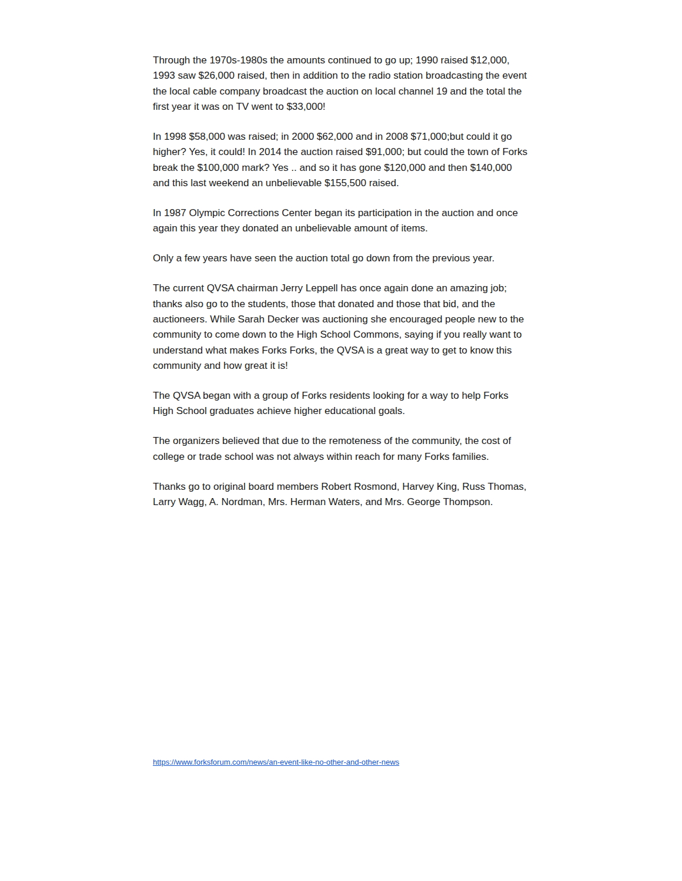Through the 1970s-1980s the amounts continued to go up; 1990 raised $12,000, 1993 saw $26,000 raised, then in addition to the radio station broadcasting the event the local cable company broadcast the auction on local channel 19 and the total the first year it was on TV went to $33,000!
In 1998 $58,000 was raised; in 2000 $62,000 and in 2008 $71,000;but could it go higher? Yes, it could! In 2014 the auction raised $91,000; but could the town of Forks break the $100,000 mark? Yes .. and so it has gone $120,000 and then $140,000 and this last weekend an unbelievable $155,500 raised.
In 1987 Olympic Corrections Center began its participation in the auction and once again this year they donated an unbelievable amount of items.
Only a few years have seen the auction total go down from the previous year.
The current QVSA chairman Jerry Leppell has once again done an amazing job; thanks also go to the students, those that donated and those that bid, and the auctioneers. While Sarah Decker was auctioning she encouraged people new to the community to come down to the High School Commons, saying if you really want to understand what makes Forks Forks, the QVSA is a great way to get to know this community and how great it is!
The QVSA began with a group of Forks residents looking for a way to help Forks High School graduates achieve higher educational goals.
The organizers believed that due to the remoteness of the community, the cost of college or trade school was not always within reach for many Forks families.
Thanks go to original board members Robert Rosmond, Harvey King, Russ Thomas, Larry Wagg, A. Nordman, Mrs. Herman Waters, and Mrs. George Thompson.
https://www.forksforum.com/news/an-event-like-no-other-and-other-news